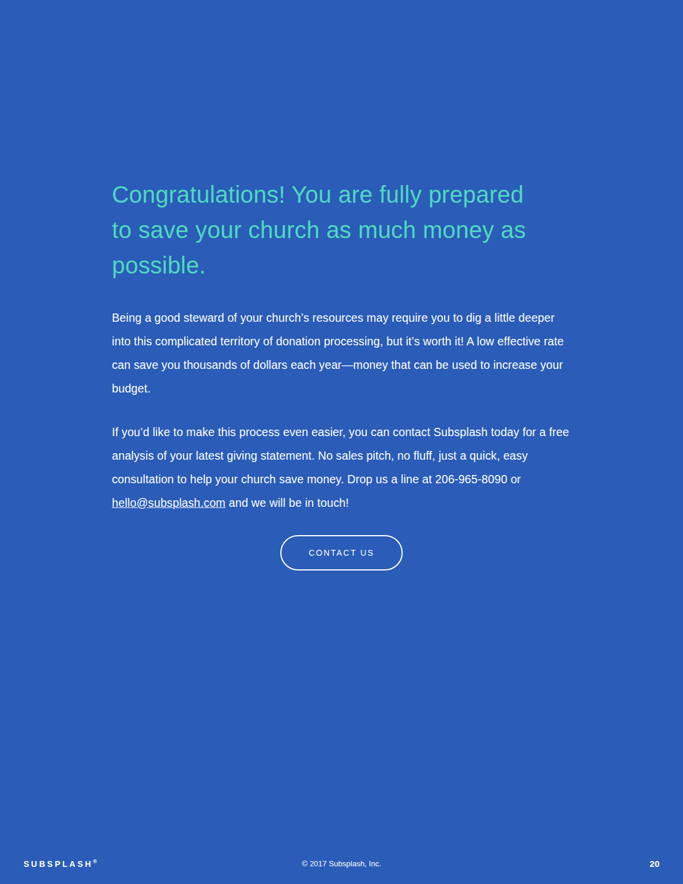Congratulations! You are fully prepared to save your church as much money as possible.
Being a good steward of your church’s resources may require you to dig a little deeper into this complicated territory of donation processing, but it’s worth it! A low effective rate can save you thousands of dollars each year—money that can be used to increase your budget.
If you’d like to make this process even easier, you can contact Subsplash today for a free analysis of your latest giving statement. No sales pitch, no fluff, just a quick, easy consultation to help your church save money. Drop us a line at 206-965-8090 or hello@subsplash.com and we will be in touch!
CONTACT US
SUBSPLASH®
© 2017 Subsplash, Inc.
20